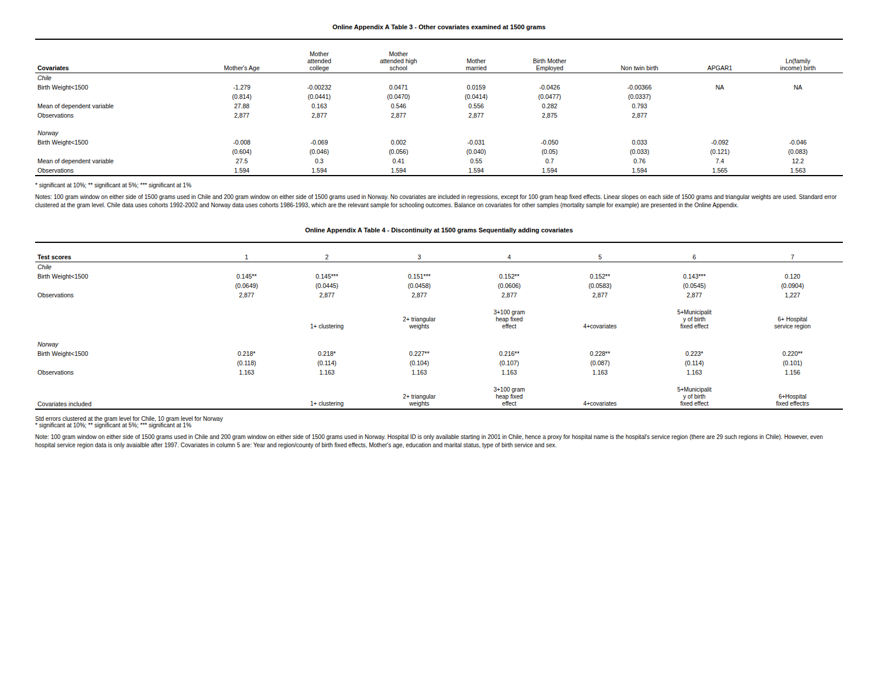Online Appendix A Table 3 - Other covariates examined at 1500 grams
| Covariates | Mother's Age | Mother attended college | Mother attended high school | Mother married | Birth Mother Employed | Non twin birth | APGAR1 | Ln(family income) birth |
| --- | --- | --- | --- | --- | --- | --- | --- | --- |
| Chile | |
| Birth Weight<1500 | -1.279 | -0.00232 | 0.0471 | 0.0159 | -0.0426 | -0.00366 | NA | NA |
| | (0.814) | (0.0441) | (0.0470) | (0.0414) | (0.0477) | (0.0337) | | |
| Mean of dependent variable | 27.88 | 0.163 | 0.546 | 0.556 | 0.282 | 0.793 | | |
| Observations | 2,877 | 2,877 | 2,877 | 2,877 | 2,875 | 2,877 | | |
| Norway | |
| Birth Weight<1500 | -0.008 | -0.069 | 0.002 | -0.031 | -0.050 | 0.033 | -0.092 | -0.046 |
| | (0.604) | (0.046) | (0.056) | (0.040) | (0.05) | (0.033) | (0.121) | (0.083) |
| Mean of dependent variable | 27.5 | 0.3 | 0.41 | 0.55 | 0.7 | 0.76 | 7.4 | 12.2 |
| Observations | 1.594 | 1.594 | 1.594 | 1.594 | 1.594 | 1.594 | 1.565 | 1.563 |
* significant at 10%; ** significant at 5%; *** significant at 1%
Notes: 100 gram window on either side of 1500 grams used in Chile and 200 gram window on either side of 1500 grams used in Norway. No covariates are included in regressions, except for 100 gram heap fixed effects. Linear slopes on each side of 1500 grams and triangular weights are used. Standard error clustered at the gram level. Chile data uses cohorts 1992-2002 and Norway data uses cohorts 1986-1993, which are the relevant sample for schooling outcomes. Balance on covariates for other samples (mortality sample for example) are presented in the Online Appendix.
Online Appendix A Table 4 - Discontinuity at 1500 grams Sequentially adding covariates
| Test scores | 1 | 2 | 3 | 4 | 5 | 6 | 7 |
| --- | --- | --- | --- | --- | --- | --- | --- |
| Chile | |
| Birth Weight<1500 | 0.145** | 0.145*** | 0.151*** | 0.152** | 0.152** | 0.143*** | 0.120 |
| | (0.0649) | (0.0445) | (0.0458) | (0.0606) | (0.0583) | (0.0545) | (0.0904) |
| Observations | 2,877 | 2,877 | 2,877 | 2,877 | 2,877 | 2,877 | 1,227 |
| | | 1+ clustering | 2+ triangular weights | 3+100 gram heap fixed effect | 4+covariates | 5+Municipalit y of birth fixed effect | 6+ Hospital service region |
| Norway | |
| Birth Weight<1500 | 0.218* | 0.218* | 0.227** | 0.216** | 0.228** | 0.223* | 0.220** |
| | (0.118) | (0.114) | (0.104) | (0.107) | (0.087) | (0.114) | (0.101) |
| Observations | 1.163 | 1.163 | 1.163 | 1.163 | 1.163 | 1.163 | 1.156 |
| Covariates included | | 1+ clustering | 2+ triangular weights | 3+100 gram heap fixed effect | 4+covariates | 5+Municipalit y of birth fixed effect | 6+Hospital fixed effectrs |
Std errors clustered at the gram level for Chile, 10 gram level for Norway
* significant at 10%; ** significant at 5%; *** significant at 1%
Note: 100 gram window on either side of 1500 grams used in Chile and 200 gram window on either side of 1500 grams used in Norway. Hospital ID is only available starting in 2001 in Chile, hence a proxy for hospital name is the hospital's service region (there are 29 such regions in Chile). However, even hospital service region data is only avaialble after 1997. Covariates in column 5 are: Year and region/county of birth fixed effects, Mother's age, education and marital status, type of birth service and sex.